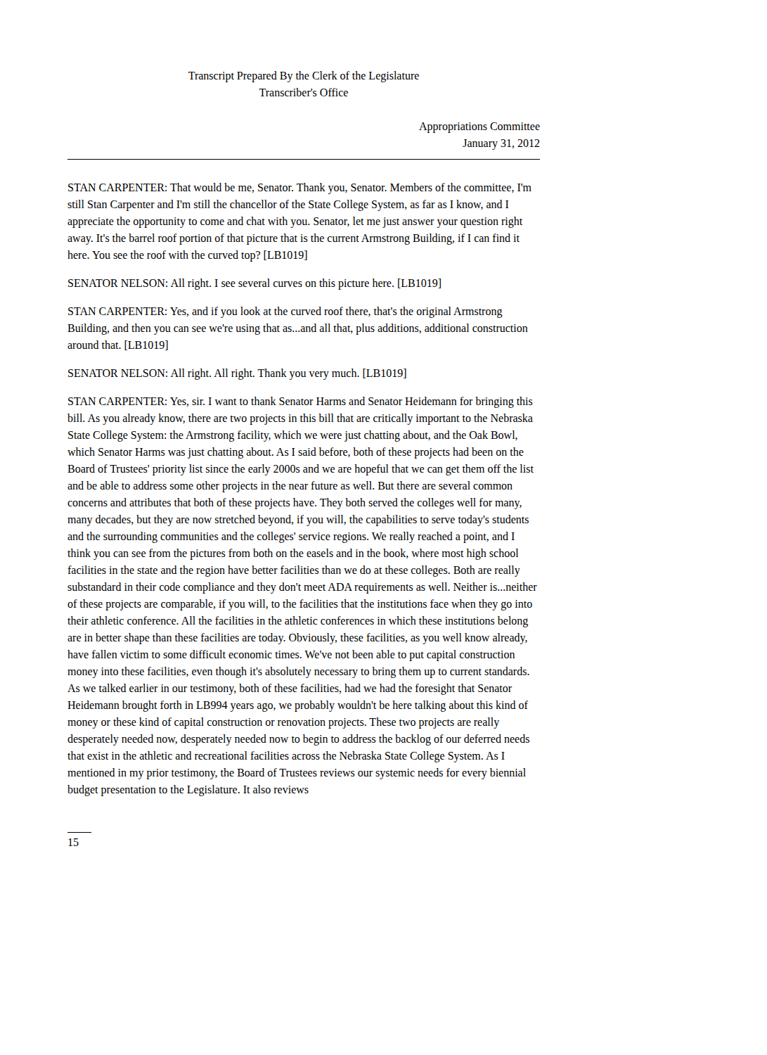Transcript Prepared By the Clerk of the Legislature
Transcriber's Office
Appropriations Committee
January 31, 2012
STAN CARPENTER: That would be me, Senator. Thank you, Senator. Members of the committee, I'm still Stan Carpenter and I'm still the chancellor of the State College System, as far as I know, and I appreciate the opportunity to come and chat with you. Senator, let me just answer your question right away. It's the barrel roof portion of that picture that is the current Armstrong Building, if I can find it here. You see the roof with the curved top? [LB1019]
SENATOR NELSON: All right. I see several curves on this picture here. [LB1019]
STAN CARPENTER: Yes, and if you look at the curved roof there, that's the original Armstrong Building, and then you can see we're using that as...and all that, plus additions, additional construction around that. [LB1019]
SENATOR NELSON: All right. All right. Thank you very much. [LB1019]
STAN CARPENTER: Yes, sir. I want to thank Senator Harms and Senator Heidemann for bringing this bill. As you already know, there are two projects in this bill that are critically important to the Nebraska State College System: the Armstrong facility, which we were just chatting about, and the Oak Bowl, which Senator Harms was just chatting about. As I said before, both of these projects had been on the Board of Trustees' priority list since the early 2000s and we are hopeful that we can get them off the list and be able to address some other projects in the near future as well. But there are several common concerns and attributes that both of these projects have. They both served the colleges well for many, many decades, but they are now stretched beyond, if you will, the capabilities to serve today's students and the surrounding communities and the colleges' service regions. We really reached a point, and I think you can see from the pictures from both on the easels and in the book, where most high school facilities in the state and the region have better facilities than we do at these colleges. Both are really substandard in their code compliance and they don't meet ADA requirements as well. Neither is...neither of these projects are comparable, if you will, to the facilities that the institutions face when they go into their athletic conference. All the facilities in the athletic conferences in which these institutions belong are in better shape than these facilities are today. Obviously, these facilities, as you well know already, have fallen victim to some difficult economic times. We've not been able to put capital construction money into these facilities, even though it's absolutely necessary to bring them up to current standards. As we talked earlier in our testimony, both of these facilities, had we had the foresight that Senator Heidemann brought forth in LB994 years ago, we probably wouldn't be here talking about this kind of money or these kind of capital construction or renovation projects. These two projects are really desperately needed now, desperately needed now to begin to address the backlog of our deferred needs that exist in the athletic and recreational facilities across the Nebraska State College System. As I mentioned in my prior testimony, the Board of Trustees reviews our systemic needs for every biennial budget presentation to the Legislature. It also reviews
15